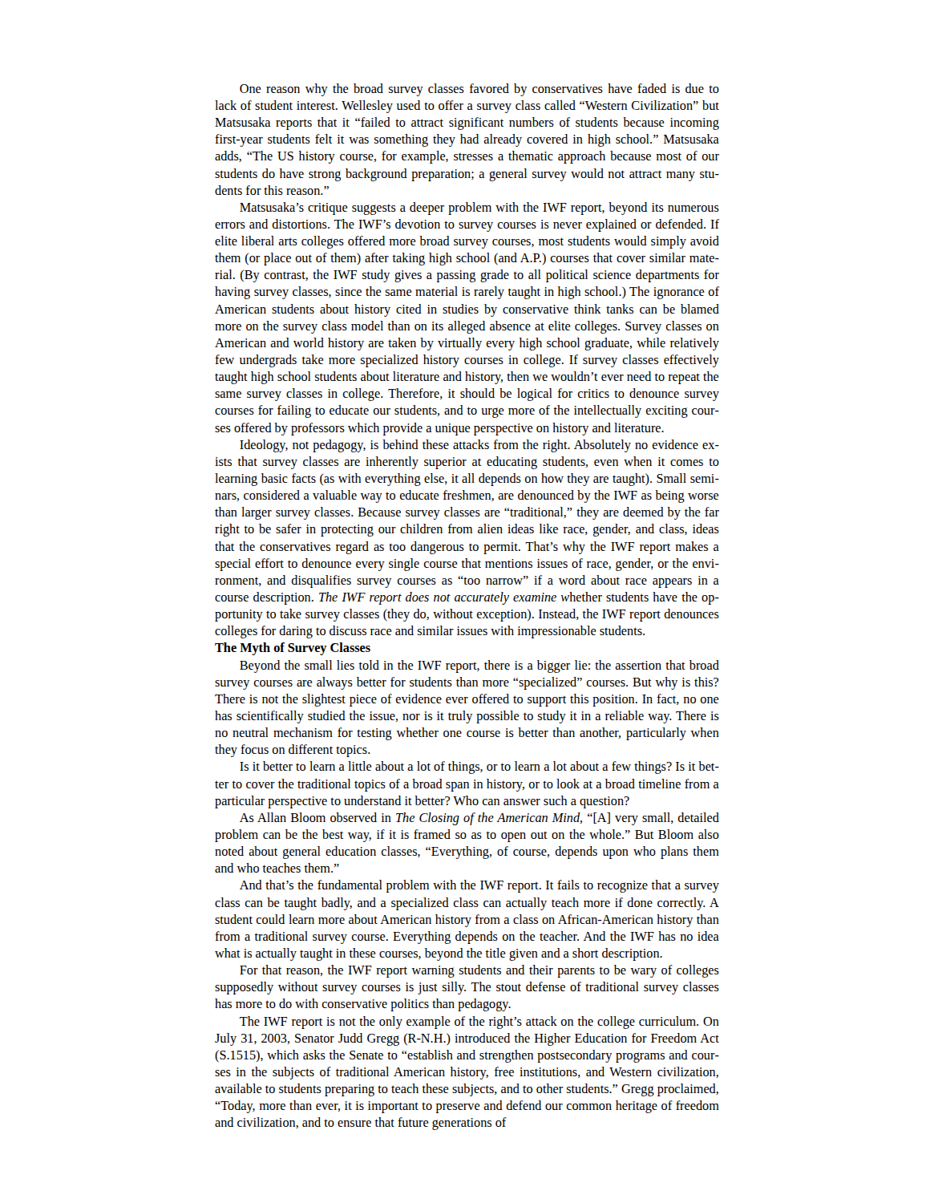One reason why the broad survey classes favored by conservatives have faded is due to lack of student interest. Wellesley used to offer a survey class called “Western Civilization” but Matsusaka reports that it “failed to attract significant numbers of students because incoming first-year students felt it was something they had already covered in high school.” Matsusaka adds, “The US history course, for example, stresses a thematic approach because most of our students do have strong background preparation; a general survey would not attract many students for this reason.”
Matsusaka’s critique suggests a deeper problem with the IWF report, beyond its numerous errors and distortions. The IWF’s devotion to survey courses is never explained or defended. If elite liberal arts colleges offered more broad survey courses, most students would simply avoid them (or place out of them) after taking high school (and A.P.) courses that cover similar material. (By contrast, the IWF study gives a passing grade to all political science departments for having survey classes, since the same material is rarely taught in high school.) The ignorance of American students about history cited in studies by conservative think tanks can be blamed more on the survey class model than on its alleged absence at elite colleges. Survey classes on American and world history are taken by virtually every high school graduate, while relatively few undergrads take more specialized history courses in college. If survey classes effectively taught high school students about literature and history, then we wouldn’t ever need to repeat the same survey classes in college. Therefore, it should be logical for critics to denounce survey courses for failing to educate our students, and to urge more of the intellectually exciting courses offered by professors which provide a unique perspective on history and literature.
Ideology, not pedagogy, is behind these attacks from the right. Absolutely no evidence exists that survey classes are inherently superior at educating students, even when it comes to learning basic facts (as with everything else, it all depends on how they are taught). Small seminars, considered a valuable way to educate freshmen, are denounced by the IWF as being worse than larger survey classes. Because survey classes are “traditional,” they are deemed by the far right to be safer in protecting our children from alien ideas like race, gender, and class, ideas that the conservatives regard as too dangerous to permit. That’s why the IWF report makes a special effort to denounce every single course that mentions issues of race, gender, or the environment, and disqualifies survey courses as “too narrow” if a word about race appears in a course description. The IWF report does not accurately examine whether students have the opportunity to take survey classes (they do, without exception). Instead, the IWF report denounces colleges for daring to discuss race and similar issues with impressionable students.
The Myth of Survey Classes
Beyond the small lies told in the IWF report, there is a bigger lie: the assertion that broad survey courses are always better for students than more “specialized” courses. But why is this? There is not the slightest piece of evidence ever offered to support this position. In fact, no one has scientifically studied the issue, nor is it truly possible to study it in a reliable way. There is no neutral mechanism for testing whether one course is better than another, particularly when they focus on different topics.
Is it better to learn a little about a lot of things, or to learn a lot about a few things? Is it better to cover the traditional topics of a broad span in history, or to look at a broad timeline from a particular perspective to understand it better? Who can answer such a question?
As Allan Bloom observed in The Closing of the American Mind, “[A] very small, detailed problem can be the best way, if it is framed so as to open out on the whole.” But Bloom also noted about general education classes, “Everything, of course, depends upon who plans them and who teaches them.”
And that’s the fundamental problem with the IWF report. It fails to recognize that a survey class can be taught badly, and a specialized class can actually teach more if done correctly. A student could learn more about American history from a class on African-American history than from a traditional survey course. Everything depends on the teacher. And the IWF has no idea what is actually taught in these courses, beyond the title given and a short description.
For that reason, the IWF report warning students and their parents to be wary of colleges supposedly without survey courses is just silly. The stout defense of traditional survey classes has more to do with conservative politics than pedagogy.
The IWF report is not the only example of the right’s attack on the college curriculum. On July 31, 2003, Senator Judd Gregg (R-N.H.) introduced the Higher Education for Freedom Act (S.1515), which asks the Senate to “establish and strengthen postsecondary programs and courses in the subjects of traditional American history, free institutions, and Western civilization, available to students preparing to teach these subjects, and to other students.” Gregg proclaimed, “Today, more than ever, it is important to preserve and defend our common heritage of freedom and civilization, and to ensure that future generations of